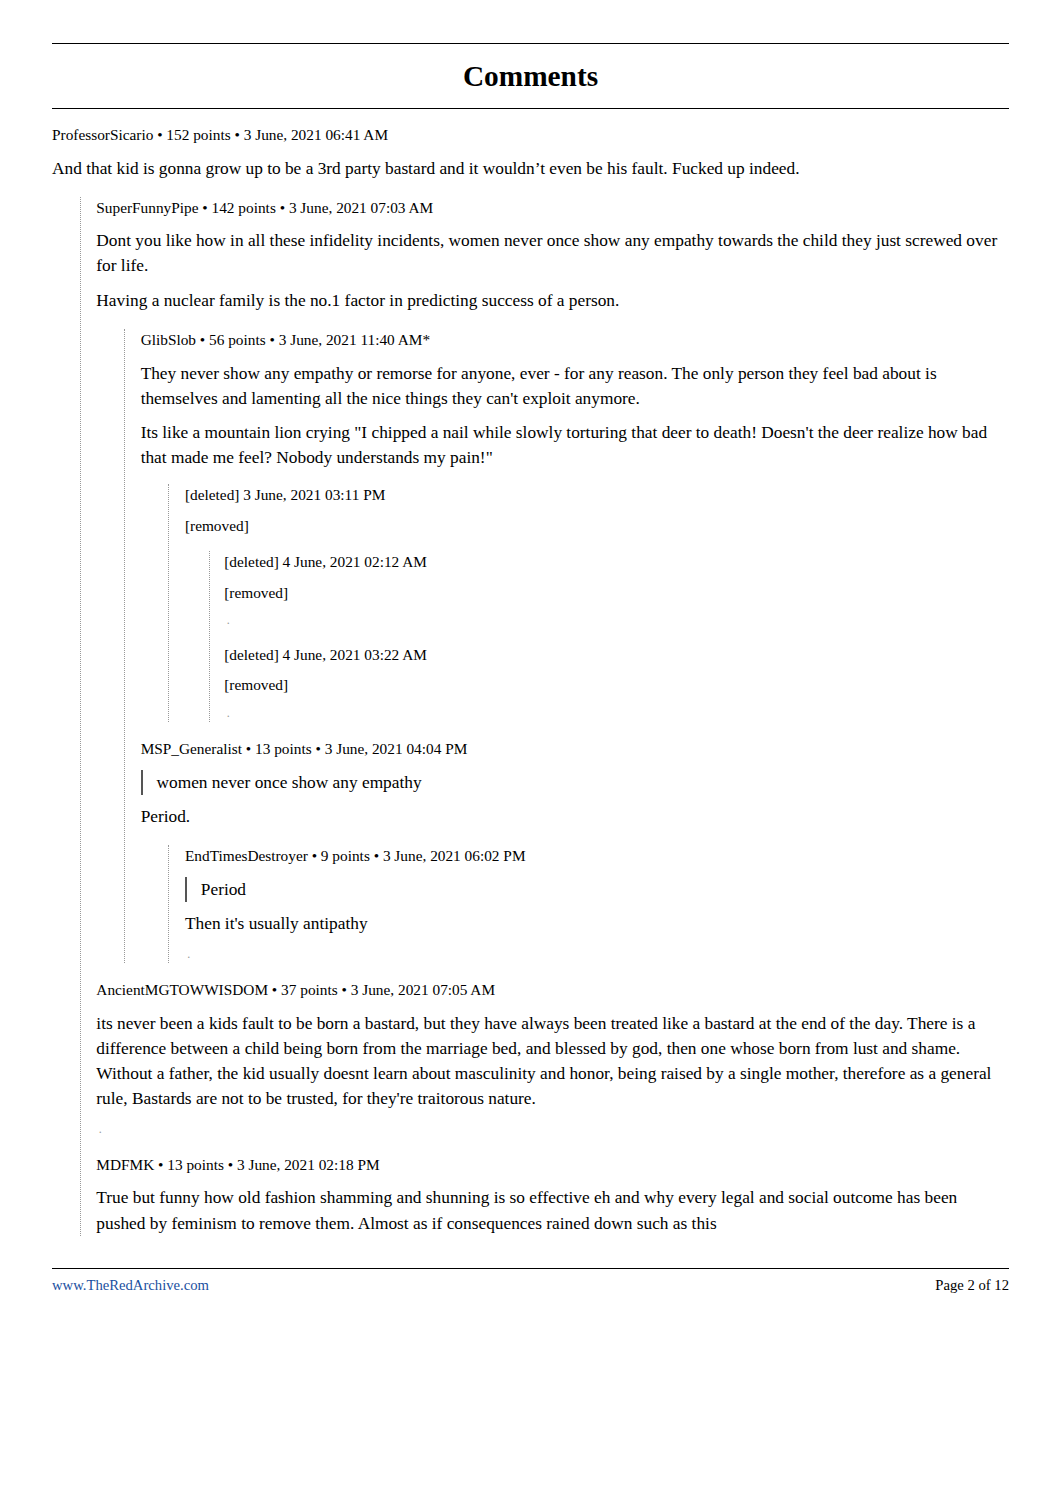Comments
ProfessorSicario • 152 points • 3 June, 2021 06:41 AM
And that kid is gonna grow up to be a 3rd party bastard and it wouldn’t even be his fault. Fucked up indeed.
SuperFunnyPipe • 142 points • 3 June, 2021 07:03 AM
Dont you like how in all these infidelity incidents, women never once show any empathy towards the child they just screwed over for life.
Having a nuclear family is the no.1 factor in predicting success of a person.
GlibSlob • 56 points • 3 June, 2021 11:40 AM*
They never show any empathy or remorse for anyone, ever - for any reason. The only person they feel bad about is themselves and lamenting all the nice things they can't exploit anymore.
Its like a mountain lion crying "I chipped a nail while slowly torturing that deer to death! Doesn't the deer realize how bad that made me feel? Nobody understands my pain!"
[deleted] 3 June, 2021 03:11 PM
[removed]
[deleted] 4 June, 2021 02:12 AM
[removed]
.
[deleted] 4 June, 2021 03:22 AM
[removed]
.
MSP_Generalist • 13 points • 3 June, 2021 04:04 PM
women never once show any empathy
Period.
EndTimesDestroyer • 9 points • 3 June, 2021 06:02 PM
Period
Then it's usually antipathy
.
AncientMGTOWWISDOM • 37 points • 3 June, 2021 07:05 AM
its never been a kids fault to be born a bastard, but they have always been treated like a bastard at the end of the day. There is a difference between a child being born from the marriage bed, and blessed by god, then one whose born from lust and shame. Without a father, the kid usually doesnt learn about masculinity and honor, being raised by a single mother, therefore as a general rule, Bastards are not to be trusted, for they're traitorous nature.
.
MDFMK • 13 points • 3 June, 2021 02:18 PM
True but funny how old fashion shamming and shunning is so effective eh and why every legal and social outcome has been pushed by feminism to remove them. Almost as if consequences rained down such as this
www.TheRedArchive.com Page 2 of 12